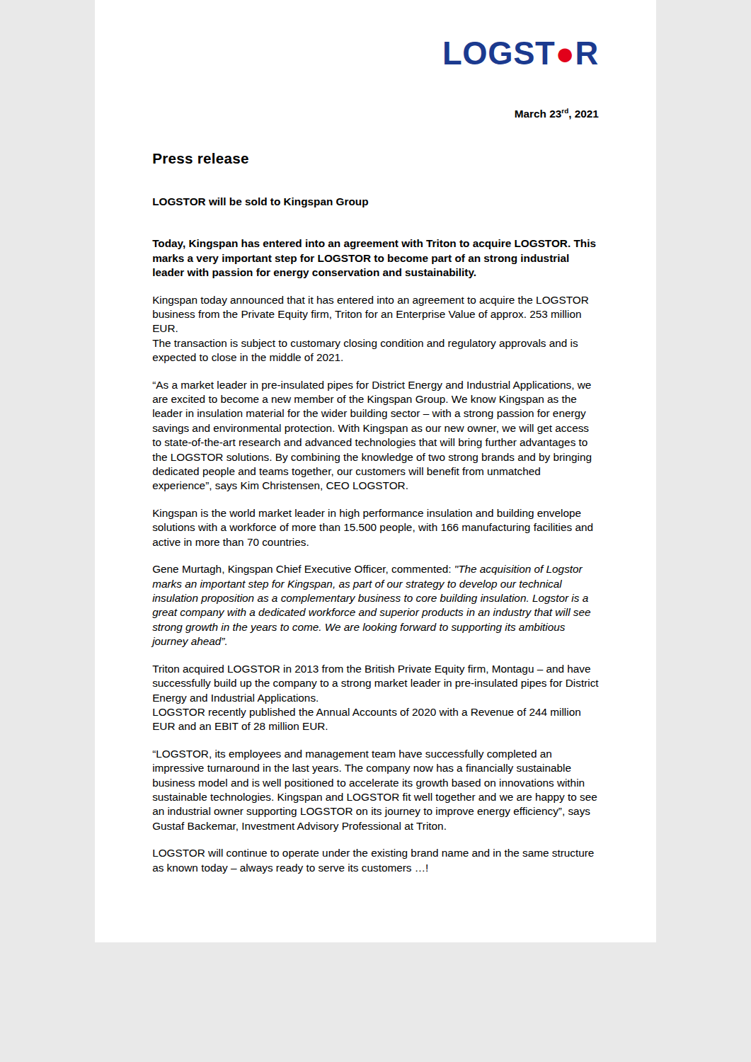LOGST●R
March 23rd, 2021
Press release
LOGSTOR will be sold to Kingspan Group
Today, Kingspan has entered into an agreement with Triton to acquire LOGSTOR. This marks a very important step for LOGSTOR to become part of an strong industrial leader with passion for energy conservation and sustainability.
Kingspan today announced that it has entered into an agreement to acquire the LOGSTOR business from the Private Equity firm, Triton for an Enterprise Value of approx. 253 million EUR.
The transaction is subject to customary closing condition and regulatory approvals and is expected to close in the middle of 2021.
“As a market leader in pre-insulated pipes for District Energy and Industrial Applications, we are excited to become a new member of the Kingspan Group. We know Kingspan as the leader in insulation material for the wider building sector – with a strong passion for energy savings and environmental protection. With Kingspan as our new owner, we will get access to state-of-the-art research and advanced technologies that will bring further advantages to the LOGSTOR solutions. By combining the knowledge of two strong brands and by bringing dedicated people and teams together, our customers will benefit from unmatched experience”, says Kim Christensen, CEO LOGSTOR.
Kingspan is the world market leader in high performance insulation and building envelope solutions with a workforce of more than 15.500 people, with 166 manufacturing facilities and active in more than 70 countries.
Gene Murtagh, Kingspan Chief Executive Officer, commented: "The acquisition of Logstor marks an important step for Kingspan, as part of our strategy to develop our technical insulation proposition as a complementary business to core building insulation. Logstor is a great company with a dedicated workforce and superior products in an industry that will see strong growth in the years to come. We are looking forward to supporting its ambitious journey ahead”.
Triton acquired LOGSTOR in 2013 from the British Private Equity firm, Montagu – and have successfully build up the company to a strong market leader in pre-insulated pipes for District Energy and Industrial Applications.
LOGSTOR recently published the Annual Accounts of 2020 with a Revenue of 244 million EUR and an EBIT of 28 million EUR.
“LOGSTOR, its employees and management team have successfully completed an impressive turnaround in the last years. The company now has a financially sustainable business model and is well positioned to accelerate its growth based on innovations within sustainable technologies. Kingspan and LOGSTOR fit well together and we are happy to see an industrial owner supporting LOGSTOR on its journey to improve energy efficiency”, says Gustaf Backemar, Investment Advisory Professional at Triton.
LOGSTOR will continue to operate under the existing brand name and in the same structure as known today – always ready to serve its customers …!